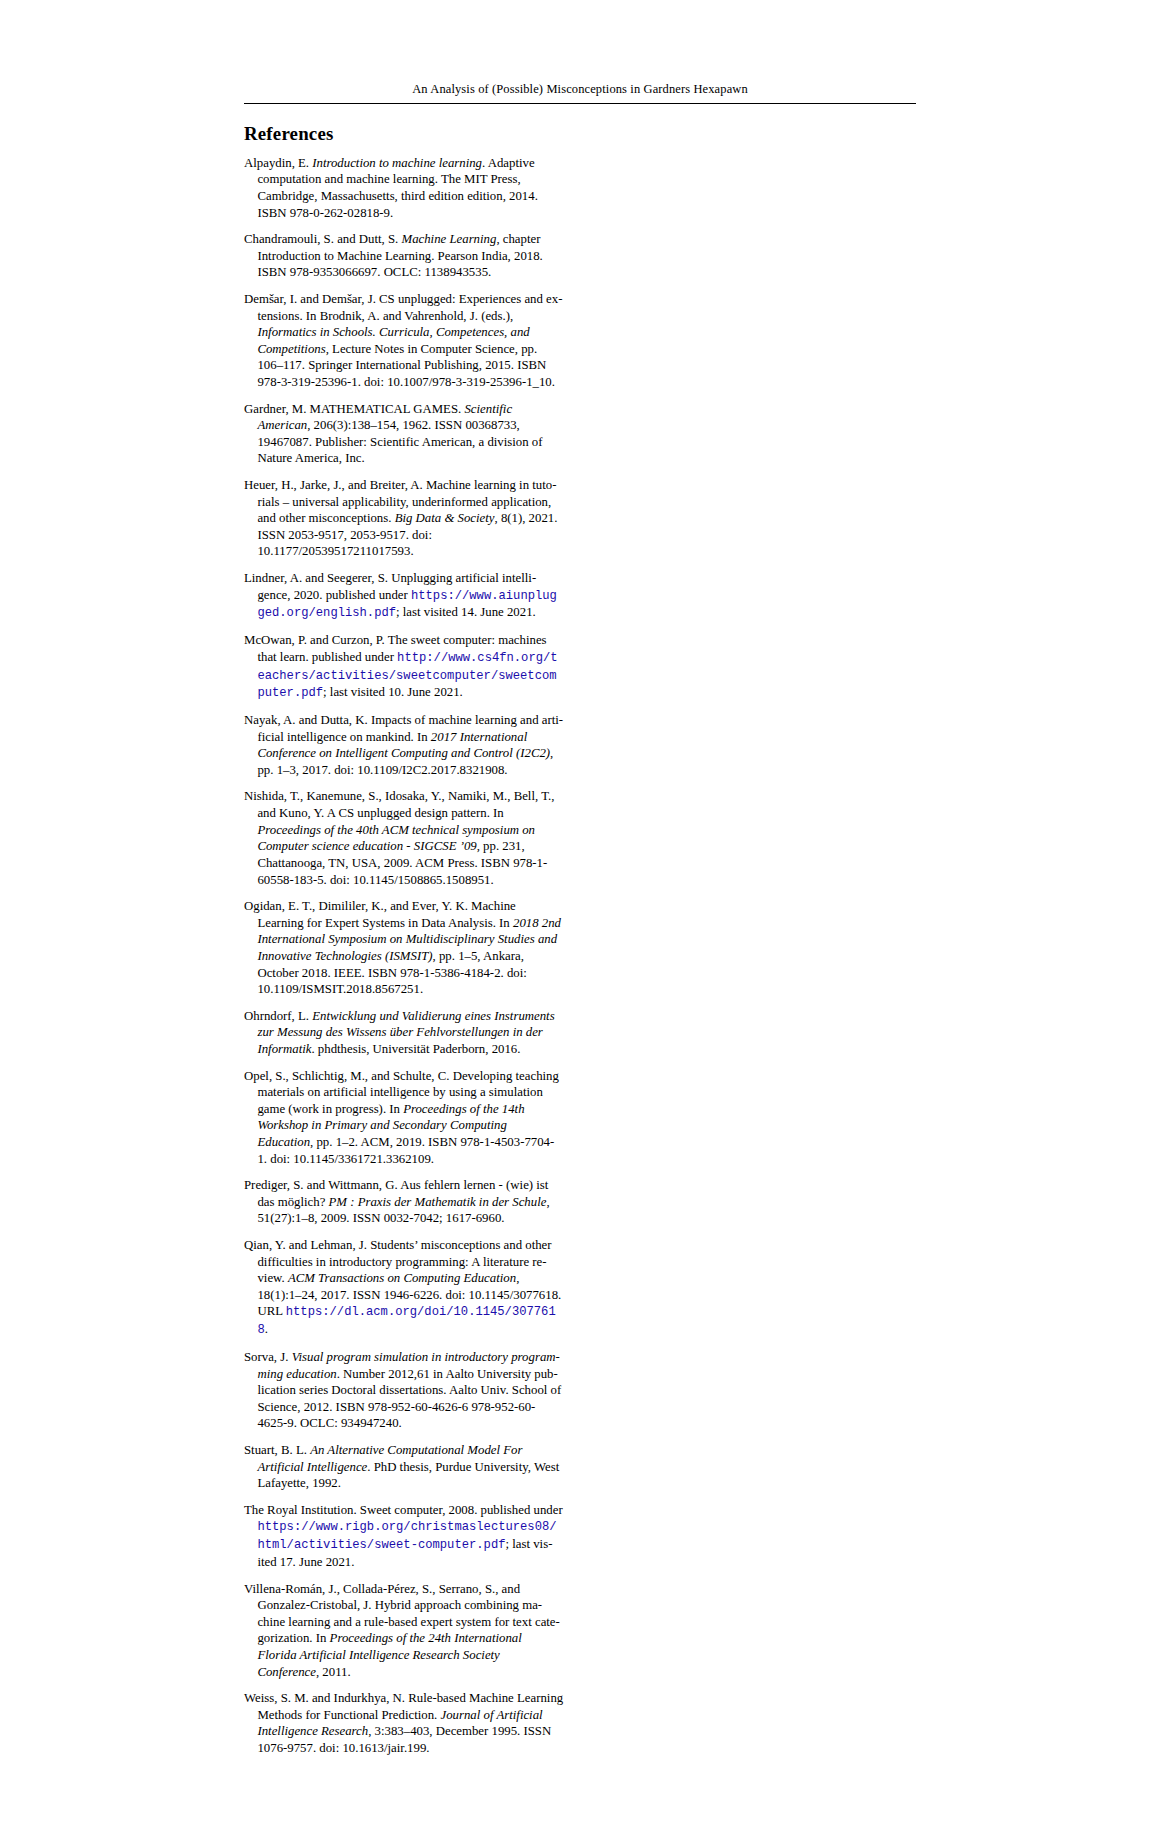An Analysis of (Possible) Misconceptions in Gardners Hexapawn
References
Alpaydin, E. Introduction to machine learning. Adaptive computation and machine learning. The MIT Press, Cambridge, Massachusetts, third edition edition, 2014. ISBN 978-0-262-02818-9.
Chandramouli, S. and Dutt, S. Machine Learning, chapter Introduction to Machine Learning. Pearson India, 2018. ISBN 978-9353066697. OCLC: 1138943535.
Demšar, I. and Demšar, J. CS unplugged: Experiences and extensions. In Brodnik, A. and Vahrenhold, J. (eds.), Informatics in Schools. Curricula, Competences, and Competitions, Lecture Notes in Computer Science, pp. 106–117. Springer International Publishing, 2015. ISBN 978-3-319-25396-1. doi: 10.1007/978-3-319-25396-1_10.
Gardner, M. MATHEMATICAL GAMES. Scientific American, 206(3):138–154, 1962. ISSN 00368733, 19467087. Publisher: Scientific American, a division of Nature America, Inc.
Heuer, H., Jarke, J., and Breiter, A. Machine learning in tutorials – universal applicability, underinformed application, and other misconceptions. Big Data & Society, 8(1), 2021. ISSN 2053-9517, 2053-9517. doi: 10.1177/20539517211017593.
Lindner, A. and Seegerer, S. Unplugging artificial intelligence, 2020. published under https://www.aiunplugged.org/english.pdf; last visited 14. June 2021.
McOwan, P. and Curzon, P. The sweet computer: machines that learn. published under http://www.cs4fn.org/teachers/activities/sweetcomputer/sweetcomputer.pdf; last visited 10. June 2021.
Nayak, A. and Dutta, K. Impacts of machine learning and artificial intelligence on mankind. In 2017 International Conference on Intelligent Computing and Control (I2C2), pp. 1–3, 2017. doi: 10.1109/I2C2.2017.8321908.
Nishida, T., Kanemune, S., Idosaka, Y., Namiki, M., Bell, T., and Kuno, Y. A CS unplugged design pattern. In Proceedings of the 40th ACM technical symposium on Computer science education - SIGCSE ’09, pp. 231, Chattanooga, TN, USA, 2009. ACM Press. ISBN 978-1-60558-183-5. doi: 10.1145/1508865.1508951.
Ogidan, E. T., Dimililer, K., and Ever, Y. K. Machine Learning for Expert Systems in Data Analysis. In 2018 2nd International Symposium on Multidisciplinary Studies and Innovative Technologies (ISMSIT), pp. 1–5, Ankara, October 2018. IEEE. ISBN 978-1-5386-4184-2. doi: 10.1109/ISMSIT.2018.8567251.
Ohrndorf, L. Entwicklung und Validierung eines Instruments zur Messung des Wissens über Fehlvorstellungen in der Informatik. phdthesis, Universität Paderborn, 2016.
Opel, S., Schlichtig, M., and Schulte, C. Developing teaching materials on artificial intelligence by using a simulation game (work in progress). In Proceedings of the 14th Workshop in Primary and Secondary Computing Education, pp. 1–2. ACM, 2019. ISBN 978-1-4503-7704-1. doi: 10.1145/3361721.3362109.
Prediger, S. and Wittmann, G. Aus fehlern lernen - (wie) ist das möglich? PM : Praxis der Mathematik in der Schule, 51(27):1–8, 2009. ISSN 0032-7042; 1617-6960.
Qian, Y. and Lehman, J. Students’ misconceptions and other difficulties in introductory programming: A literature review. ACM Transactions on Computing Education, 18(1):1–24, 2017. ISSN 1946-6226. doi: 10.1145/3077618. URL https://dl.acm.org/doi/10.1145/3077618.
Sorva, J. Visual program simulation in introductory programming education. Number 2012,61 in Aalto University publication series Doctoral dissertations. Aalto Univ. School of Science, 2012. ISBN 978-952-60-4626-6 978-952-60-4625-9. OCLC: 934947240.
Stuart, B. L. An Alternative Computational Model For Artificial Intelligence. PhD thesis, Purdue University, West Lafayette, 1992.
The Royal Institution. Sweet computer, 2008. published under https://www.rigb.org/christmaslectures08/html/activities/sweet-computer.pdf; last visited 17. June 2021.
Villena-Román, J., Collada-Pérez, S., Serrano, S., and Gonzalez-Cristobal, J. Hybrid approach combining machine learning and a rule-based expert system for text categorization. In Proceedings of the 24th International Florida Artificial Intelligence Research Society Conference, 2011.
Weiss, S. M. and Indurkhya, N. Rule-based Machine Learning Methods for Functional Prediction. Journal of Artificial Intelligence Research, 3:383–403, December 1995. ISSN 1076-9757. doi: 10.1613/jair.199.